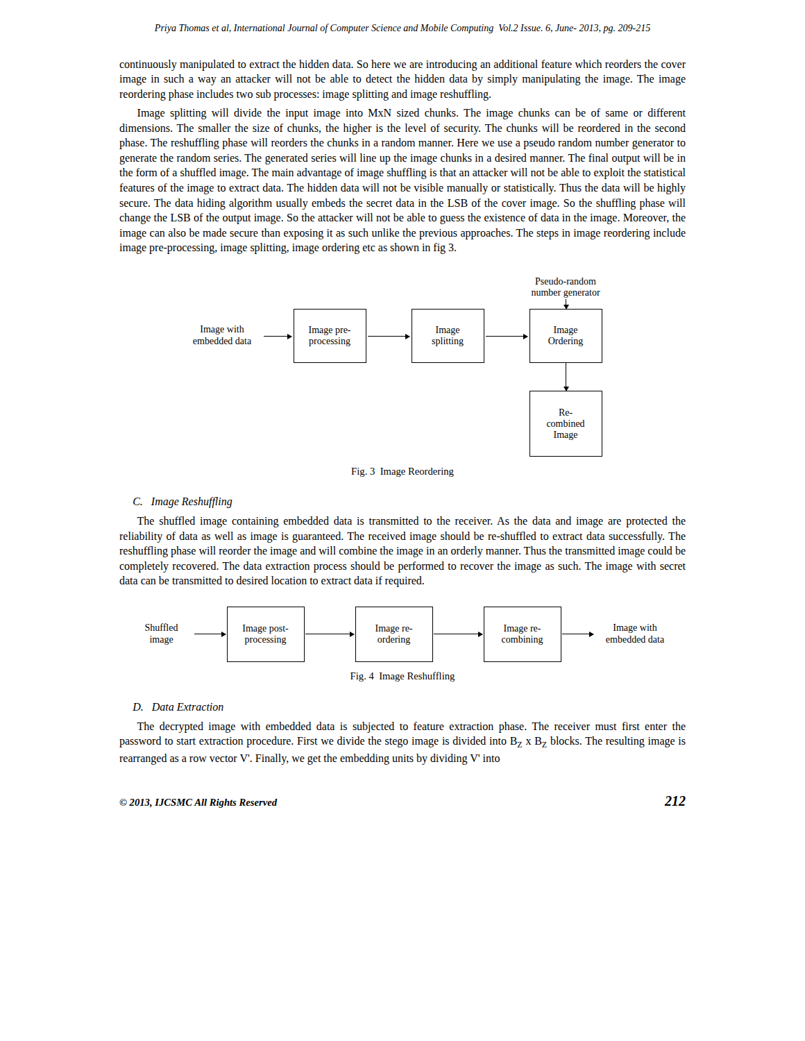Priya Thomas et al, International Journal of Computer Science and Mobile Computing Vol.2 Issue. 6, June- 2013, pg. 209-215
continuously manipulated to extract the hidden data. So here we are introducing an additional feature which reorders the cover image in such a way an attacker will not be able to detect the hidden data by simply manipulating the image. The image reordering phase includes two sub processes: image splitting and image reshuffling.
Image splitting will divide the input image into MxN sized chunks. The image chunks can be of same or different dimensions. The smaller the size of chunks, the higher is the level of security. The chunks will be reordered in the second phase. The reshuffling phase will reorders the chunks in a random manner. Here we use a pseudo random number generator to generate the random series. The generated series will line up the image chunks in a desired manner. The final output will be in the form of a shuffled image. The main advantage of image shuffling is that an attacker will not be able to exploit the statistical features of the image to extract data. The hidden data will not be visible manually or statistically. Thus the data will be highly secure. The data hiding algorithm usually embeds the secret data in the LSB of the cover image. So the shuffling phase will change the LSB of the output image. So the attacker will not be able to guess the existence of data in the image. Moreover, the image can also be made secure than exposing it as such unlike the previous approaches. The steps in image reordering include image pre-processing, image splitting, image ordering etc as shown in fig 3.
Pseudo-random
number generator
Image with
embedded data
Image pre-
processing
Image
splitting
Image
Ordering
Re-
combined
Image
Fig. 3 Image Reordering
C. Image Reshuffling
The shuffled image containing embedded data is transmitted to the receiver. As the data and image are protected the reliability of data as well as image is guaranteed. The received image should be re-shuffled to extract data successfully. The reshuffling phase will reorder the image and will combine the image in an orderly manner. Thus the transmitted image could be completely recovered. The data extraction process should be performed to recover the image as such. The image with secret data can be transmitted to desired location to extract data if required.
Shuffled
image
Image post-
processing
Image re-
ordering
Image re-
combining
Image with
embedded data
Fig. 4 Image Reshuffling
D. Data Extraction
The decrypted image with embedded data is subjected to feature extraction phase. The receiver must first enter the password to start extraction procedure. First we divide the stego image is divided into BZ x BZ blocks. The resulting image is rearranged as a row vector V'. Finally, we get the embedding units by dividing V' into
© 2013, IJCSMC All Rights Reserved 212